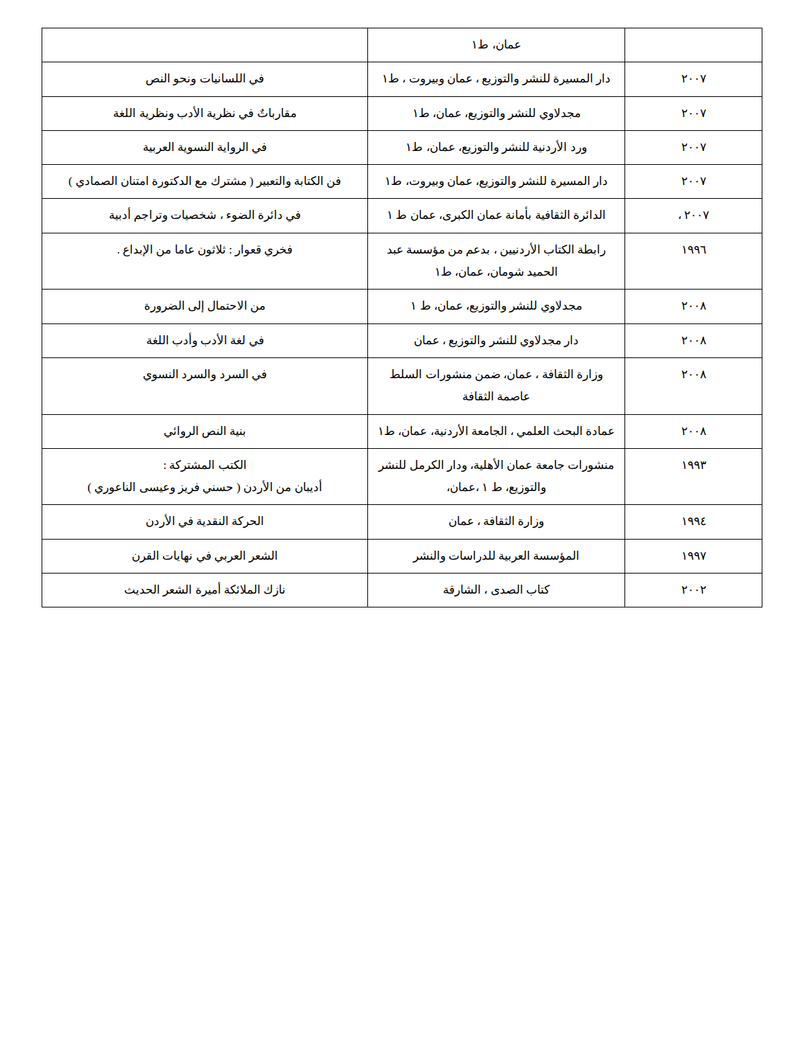| | عمان، ط١ | |
| ٢٠٠٧ | دار المسيرة للنشر والتوزيع ، عمان وبيروت ، ط١ | في اللسانيات ونحو النص |
| ٢٠٠٧ | مجدلاوي للنشر والتوزيع، عمان، ط١ | مقارباتٌ في نظرية الأدب ونظرية اللغة |
| ٢٠٠٧ | ورد الأردنية للنشر والتوزيع، عمان، ط١ | في الرواية النسوية العربية |
| ٢٠٠٧ | دار المسيرة للنشر والتوزيع، عمان وبيروت، ط١ | فن الكتابة والتعبير ( مشترك مع الدكتورة امتنان الصمادي ) |
| ٢٠٠٧ ، | الدائرة الثقافية بأمانة عمان الكبرى، عمان ط ١ | في دائرة الضوء ، شخصيات وتراجم أدبية |
| ١٩٩٦ | رابطة الكتاب الأردنيين ، بدعم من مؤسسة عبد الحميد شومان، عمان، ط١ | فخري قعوار : ثلاثون عاما من الإبداع . |
| ٢٠٠٨ | مجدلاوي للنشر والتوزيع، عمان، ط ١ | من الاحتمال إلى الضرورة |
| ٢٠٠٨ | دار مجدلاوي للنشر والتوزيع ، عمان | في لغة الأدب وأدب اللغة |
| ٢٠٠٨ | وزارة الثقافة ، عمان، ضمن منشورات السلط عاصمة الثقافة | في السرد والسرد النسوي |
| ٢٠٠٨ | عمادة البحث العلمي ، الجامعة الأردنية، عمان، ط١ | بنية النص الروائي |
| ١٩٩٣ | منشورات جامعة عمان الأهلية، ودار الكرمل للنشر والتوزيع، ط ١ ،عمان، | الكتب المشتركة : أديبان من الأردن ( حسني فريز وعيسى الناعوري ) |
| ١٩٩٤ | وزارة الثقافة ، عمان | الحركة النقدية في الأردن |
| ١٩٩٧ | المؤسسة العربية للدراسات والنشر | الشعر العربي في نهايات القرن |
| ٢٠٠٢ | كتاب الصدى ، الشارقة | نازك الملائكة أميرة الشعر الحديث |